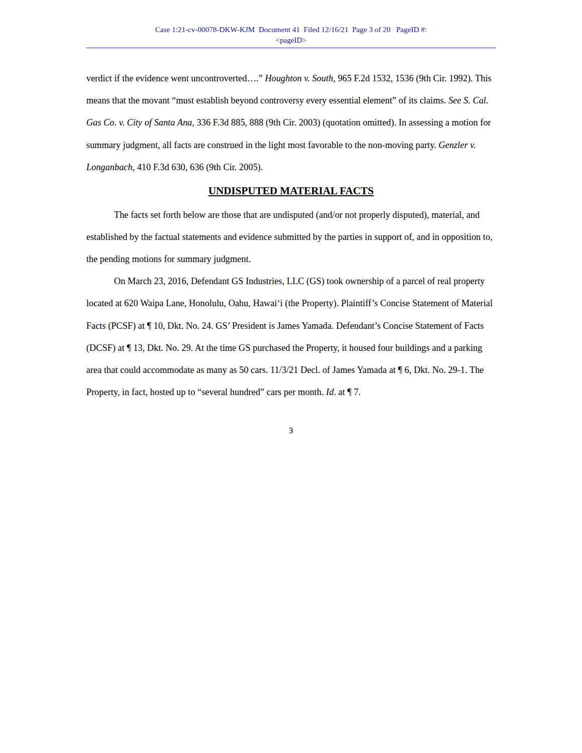Case 1:21-cv-00078-DKW-KJM Document 41 Filed 12/16/21 Page 3 of 20 PageID #: <pageID>
verdict if the evidence went uncontroverted….” Houghton v. South, 965 F.2d 1532, 1536 (9th Cir. 1992). This means that the movant “must establish beyond controversy every essential element” of its claims. See S. Cal. Gas Co. v. City of Santa Ana, 336 F.3d 885, 888 (9th Cir. 2003) (quotation omitted). In assessing a motion for summary judgment, all facts are construed in the light most favorable to the non-moving party. Genzler v. Longanbach, 410 F.3d 630, 636 (9th Cir. 2005).
UNDISPUTED MATERIAL FACTS
The facts set forth below are those that are undisputed (and/or not properly disputed), material, and established by the factual statements and evidence submitted by the parties in support of, and in opposition to, the pending motions for summary judgment.
On March 23, 2016, Defendant GS Industries, LLC (GS) took ownership of a parcel of real property located at 620 Waipa Lane, Honolulu, Oahu, Hawai‘i (the Property). Plaintiff’s Concise Statement of Material Facts (PCSF) at ¶ 10, Dkt. No. 24. GS’ President is James Yamada. Defendant’s Concise Statement of Facts (DCSF) at ¶ 13, Dkt. No. 29. At the time GS purchased the Property, it housed four buildings and a parking area that could accommodate as many as 50 cars. 11/3/21 Decl. of James Yamada at ¶ 6, Dkt. No. 29-1. The Property, in fact, hosted up to “several hundred” cars per month. Id. at ¶ 7.
3